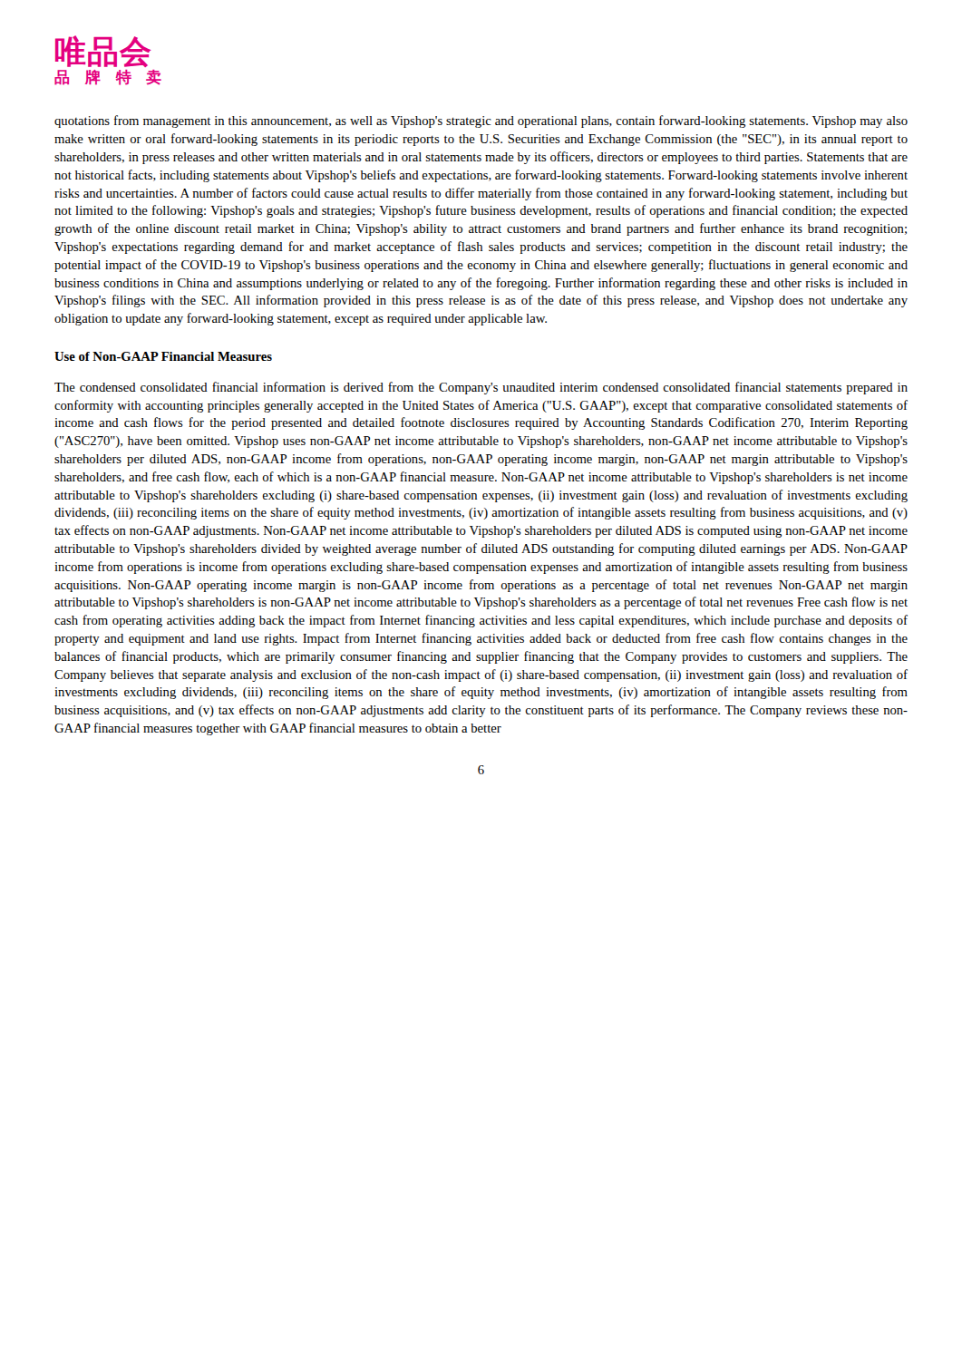唯品会 品 牌 特 卖
quotations from management in this announcement, as well as Vipshop's strategic and operational plans, contain forward-looking statements. Vipshop may also make written or oral forward-looking statements in its periodic reports to the U.S. Securities and Exchange Commission (the "SEC"), in its annual report to shareholders, in press releases and other written materials and in oral statements made by its officers, directors or employees to third parties. Statements that are not historical facts, including statements about Vipshop's beliefs and expectations, are forward-looking statements. Forward-looking statements involve inherent risks and uncertainties. A number of factors could cause actual results to differ materially from those contained in any forward-looking statement, including but not limited to the following: Vipshop's goals and strategies; Vipshop's future business development, results of operations and financial condition; the expected growth of the online discount retail market in China; Vipshop's ability to attract customers and brand partners and further enhance its brand recognition; Vipshop's expectations regarding demand for and market acceptance of flash sales products and services; competition in the discount retail industry; the potential impact of the COVID-19 to Vipshop's business operations and the economy in China and elsewhere generally; fluctuations in general economic and business conditions in China and assumptions underlying or related to any of the foregoing. Further information regarding these and other risks is included in Vipshop's filings with the SEC. All information provided in this press release is as of the date of this press release, and Vipshop does not undertake any obligation to update any forward-looking statement, except as required under applicable law.
Use of Non-GAAP Financial Measures
The condensed consolidated financial information is derived from the Company's unaudited interim condensed consolidated financial statements prepared in conformity with accounting principles generally accepted in the United States of America ("U.S. GAAP"), except that comparative consolidated statements of income and cash flows for the period presented and detailed footnote disclosures required by Accounting Standards Codification 270, Interim Reporting ("ASC270"), have been omitted. Vipshop uses non-GAAP net income attributable to Vipshop's shareholders, non-GAAP net income attributable to Vipshop's shareholders per diluted ADS, non-GAAP income from operations, non-GAAP operating income margin, non-GAAP net margin attributable to Vipshop's shareholders, and free cash flow, each of which is a non-GAAP financial measure. Non-GAAP net income attributable to Vipshop's shareholders is net income attributable to Vipshop's shareholders excluding (i) share-based compensation expenses, (ii) investment gain (loss) and revaluation of investments excluding dividends, (iii) reconciling items on the share of equity method investments, (iv) amortization of intangible assets resulting from business acquisitions, and (v) tax effects on non-GAAP adjustments. Non-GAAP net income attributable to Vipshop's shareholders per diluted ADS is computed using non-GAAP net income attributable to Vipshop's shareholders divided by weighted average number of diluted ADS outstanding for computing diluted earnings per ADS. Non-GAAP income from operations is income from operations excluding share-based compensation expenses and amortization of intangible assets resulting from business acquisitions. Non-GAAP operating income margin is non-GAAP income from operations as a percentage of total net revenues Non-GAAP net margin attributable to Vipshop's shareholders is non-GAAP net income attributable to Vipshop's shareholders as a percentage of total net revenues Free cash flow is net cash from operating activities adding back the impact from Internet financing activities and less capital expenditures, which include purchase and deposits of property and equipment and land use rights. Impact from Internet financing activities added back or deducted from free cash flow contains changes in the balances of financial products, which are primarily consumer financing and supplier financing that the Company provides to customers and suppliers. The Company believes that separate analysis and exclusion of the non-cash impact of (i) share-based compensation, (ii) investment gain (loss) and revaluation of investments excluding dividends, (iii) reconciling items on the share of equity method investments, (iv) amortization of intangible assets resulting from business acquisitions, and (v) tax effects on non-GAAP adjustments add clarity to the constituent parts of its performance. The Company reviews these non-GAAP financial measures together with GAAP financial measures to obtain a better
6